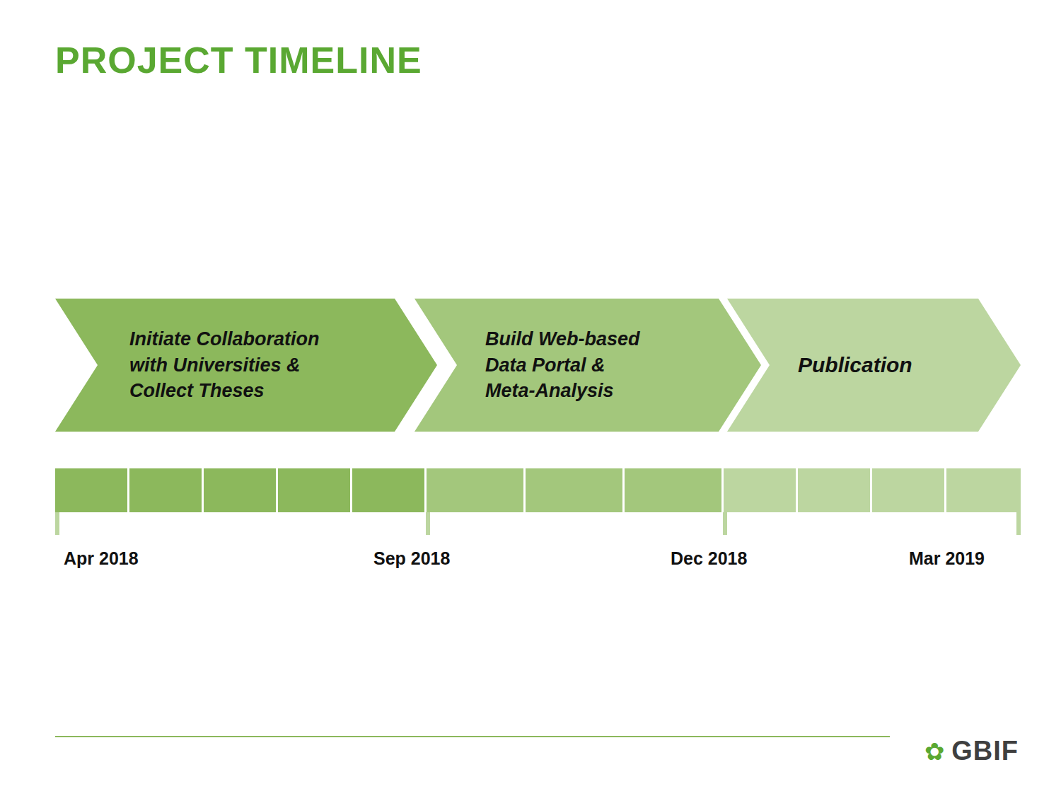Project Timeline
Initiate Collaboration
with Universities &
Collect Theses
Build Web-based
Data Portal &
Meta-Analysis
Publication
Apr 2018
Sep 2018
Dec 2018
Mar 2019
✿ GBIF